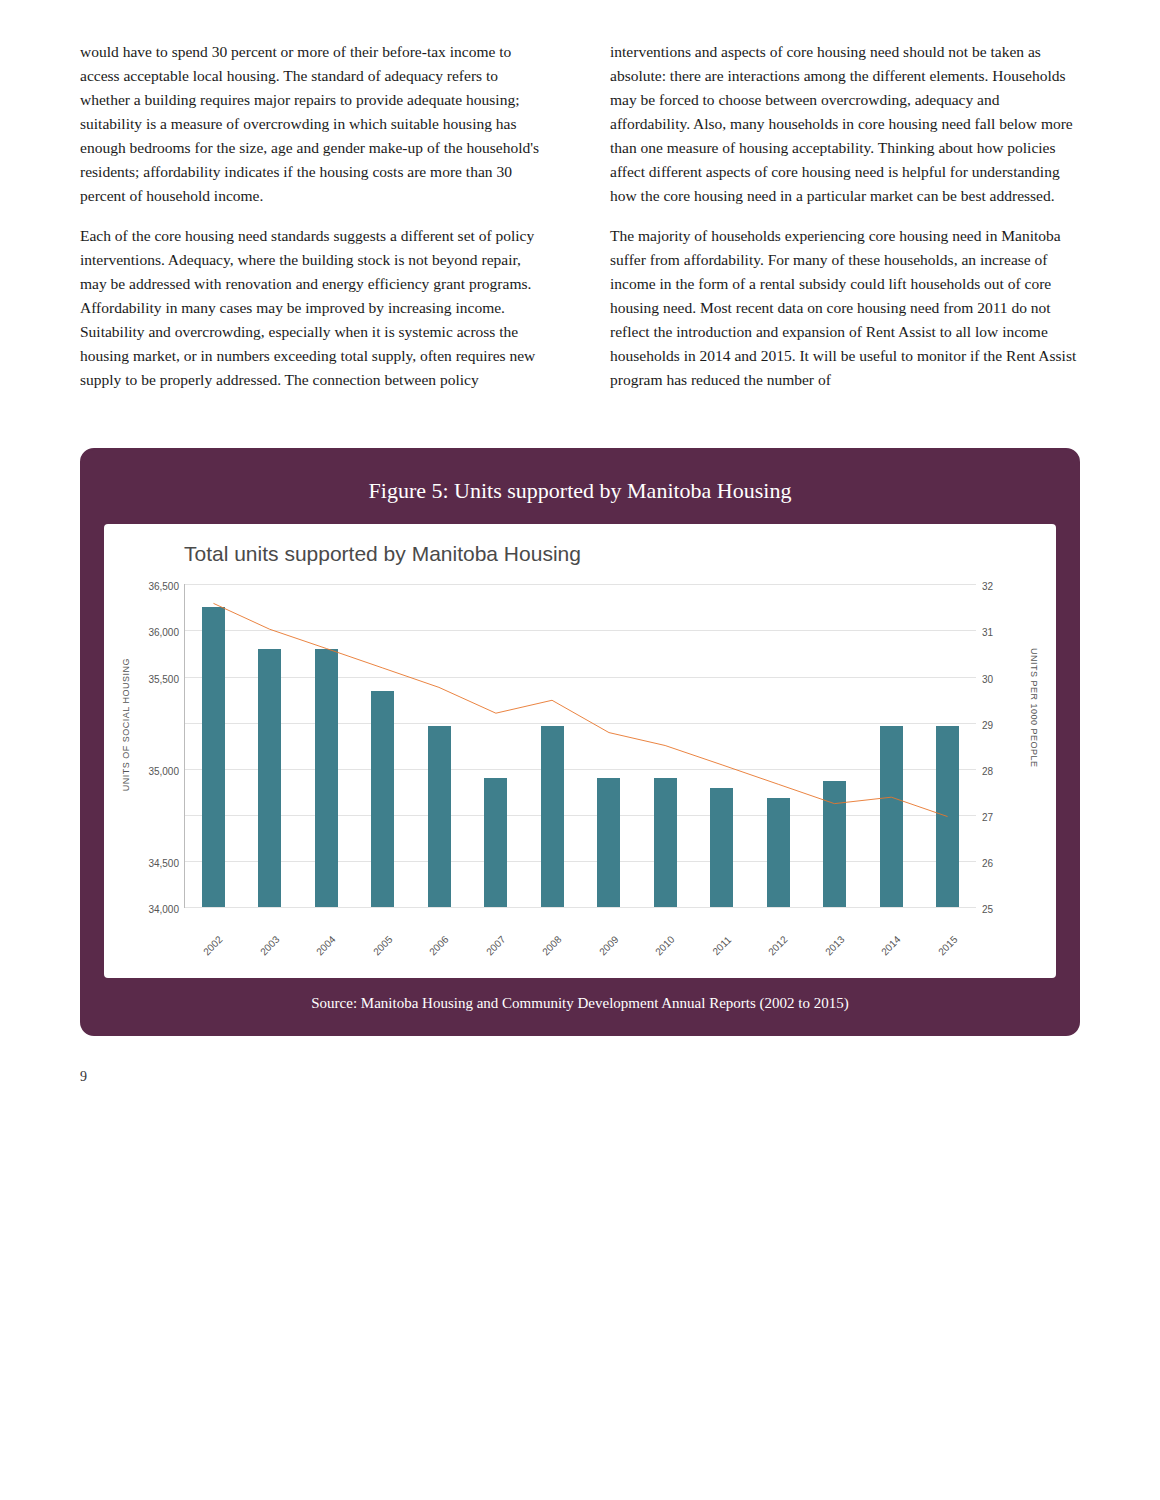would have to spend 30 percent or more of their before-tax income to access acceptable local housing. The standard of adequacy refers to whether a building requires major repairs to provide adequate housing; suitability is a measure of overcrowding in which suitable housing has enough bedrooms for the size, age and gender make-up of the household's residents; affordability indicates if the housing costs are more than 30 percent of household income.
Each of the core housing need standards suggests a different set of policy interventions. Adequacy, where the building stock is not beyond repair, may be addressed with renovation and energy efficiency grant programs. Affordability in many cases may be improved by increasing income. Suitability and overcrowding, especially when it is systemic across the housing market, or in numbers exceeding total supply, often requires new supply to be properly addressed. The connection between policy
interventions and aspects of core housing need should not be taken as absolute: there are interactions among the different elements. Households may be forced to choose between overcrowding, adequacy and affordability. Also, many households in core housing need fall below more than one measure of housing acceptability. Thinking about how policies affect different aspects of core housing need is helpful for understanding how the core housing need in a particular market can be best addressed.
The majority of households experiencing core housing need in Manitoba suffer from affordability. For many of these households, an increase of income in the form of a rental subsidy could lift households out of core housing need. Most recent data on core housing need from 2011 do not reflect the introduction and expansion of Rent Assist to all low income households in 2014 and 2015. It will be useful to monitor if the Rent Assist program has reduced the number of
Figure 5: Units supported by Manitoba Housing
Total units supported by Manitoba Housing
UNITS OF SOCIAL HOUSING
UNITS PER 1000 PEOPLE
36,50032
36,00031
35,50030
29
35,00028
27
34,50026
34,00025
2002
2003
2004
2005
2006
2007
2008
2009
2010
2011
2012
2013
2014
2015
Source: Manitoba Housing and Community Development Annual Reports (2002 to 2015)
9